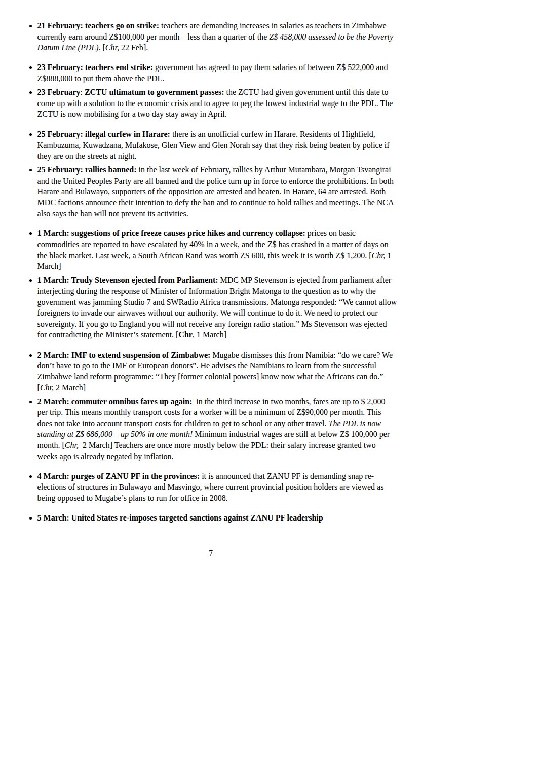21 February: teachers go on strike: teachers are demanding increases in salaries as teachers in Zimbabwe currently earn around Z$100,000 per month – less than a quarter of the Z$ 458,000 assessed to be the Poverty Datum Line (PDL). [Chr, 22 Feb].
23 February: teachers end strike: government has agreed to pay them salaries of between Z$ 522,000 and Z$888,000 to put them above the PDL.
23 February: ZCTU ultimatum to government passes: the ZCTU had given government until this date to come up with a solution to the economic crisis and to agree to peg the lowest industrial wage to the PDL. The ZCTU is now mobilising for a two day stay away in April.
25 February: illegal curfew in Harare: there is an unofficial curfew in Harare. Residents of Highfield, Kambuzuma, Kuwadzana, Mufakose, Glen View and Glen Norah say that they risk being beaten by police if they are on the streets at night.
25 February: rallies banned: in the last week of February, rallies by Arthur Mutambara, Morgan Tsvangirai and the United Peoples Party are all banned and the police turn up in force to enforce the prohibitions. In both Harare and Bulawayo, supporters of the opposition are arrested and beaten. In Harare, 64 are arrested. Both MDC factions announce their intention to defy the ban and to continue to hold rallies and meetings. The NCA also says the ban will not prevent its activities.
1 March: suggestions of price freeze causes price hikes and currency collapse: prices on basic commodities are reported to have escalated by 40% in a week, and the Z$ has crashed in a matter of days on the black market. Last week, a South African Rand was worth ZS 600, this week it is worth Z$ 1,200. [Chr, 1 March]
1 March: Trudy Stevenson ejected from Parliament: MDC MP Stevenson is ejected from parliament after interjecting during the response of Minister of Information Bright Matonga to the question as to why the government was jamming Studio 7 and SWRadio Africa transmissions. Matonga responded: “We cannot allow foreigners to invade our airwaves without our authority. We will continue to do it. We need to protect our sovereignty. If you go to England you will not receive any foreign radio station.” Ms Stevenson was ejected for contradicting the Minister’s statement. [Chr, 1 March]
2 March: IMF to extend suspension of Zimbabwe: Mugabe dismisses this from Namibia: “do we care? We don’t have to go to the IMF or European donors”. He advises the Namibians to learn from the successful Zimbabwe land reform programme: “They [former colonial powers] know now what the Africans can do.” [Chr, 2 March]
2 March: commuter omnibus fares up again: in the third increase in two months, fares are up to $ 2,000 per trip. This means monthly transport costs for a worker will be a minimum of Z$90,000 per month. This does not take into account transport costs for children to get to school or any other travel. The PDL is now standing at Z$ 686,000 – up 50% in one month! Minimum industrial wages are still at below Z$ 100,000 per month. [Chr, 2 March] Teachers are once more mostly below the PDL: their salary increase granted two weeks ago is already negated by inflation.
4 March: purges of ZANU PF in the provinces: it is announced that ZANU PF is demanding snap re-elections of structures in Bulawayo and Masvingo, where current provincial position holders are viewed as being opposed to Mugabe’s plans to run for office in 2008.
5 March: United States re-imposes targeted sanctions against ZANU PF leadership
7